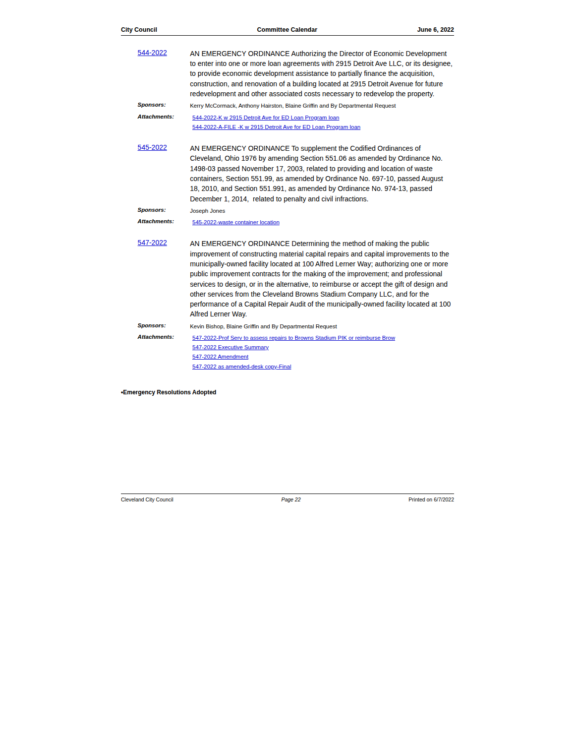City Council
Committee Calendar
June 6, 2022
544-2022
AN EMERGENCY ORDINANCE Authorizing the Director of Economic Development to enter into one or more loan agreements with 2915 Detroit Ave LLC, or its designee, to provide economic development assistance to partially finance the acquisition, construction, and renovation of a building located at 2915 Detroit Avenue for future redevelopment and other associated costs necessary to redevelop the property.
Sponsors:
Kerry McCormack, Anthony Hairston, Blaine Griffin and By Departmental Request
Attachments:
544-2022-K w 2915 Detroit Ave for ED Loan Program loan 544-2022-A-FILE -K w 2915 Detroit Ave for ED Loan Program loan
545-2022
AN EMERGENCY ORDINANCE To supplement the Codified Ordinances of Cleveland, Ohio 1976 by amending Section 551.06 as amended by Ordinance No. 1498-03 passed November 17, 2003, related to providing and location of waste containers, Section 551.99, as amended by Ordinance No. 697-10, passed August 18, 2010, and Section 551.991, as amended by Ordinance No. 974-13, passed December 1, 2014, related to penalty and civil infractions.
Sponsors:
Joseph Jones
Attachments:
545-2022-waste container location
547-2022
AN EMERGENCY ORDINANCE Determining the method of making the public improvement of constructing material capital repairs and capital improvements to the municipally-owned facility located at 100 Alfred Lerner Way; authorizing one or more public improvement contracts for the making of the improvement; and professional services to design, or in the alternative, to reimburse or accept the gift of design and other services from the Cleveland Browns Stadium Company LLC, and for the performance of a Capital Repair Audit of the municipally-owned facility located at 100 Alfred Lerner Way.
Sponsors:
Kevin Bishop, Blaine Griffin and By Departmental Request
Attachments:
547-2022-Prof Serv to assess repairs to Browns Stadium PIK or reimburse Brow 547-2022 Executive Summary 547-2022 Amendment 547-2022 as amended-desk copy-Final
•Emergency Resolutions Adopted
Cleveland City Council
Page 22
Printed on 6/7/2022